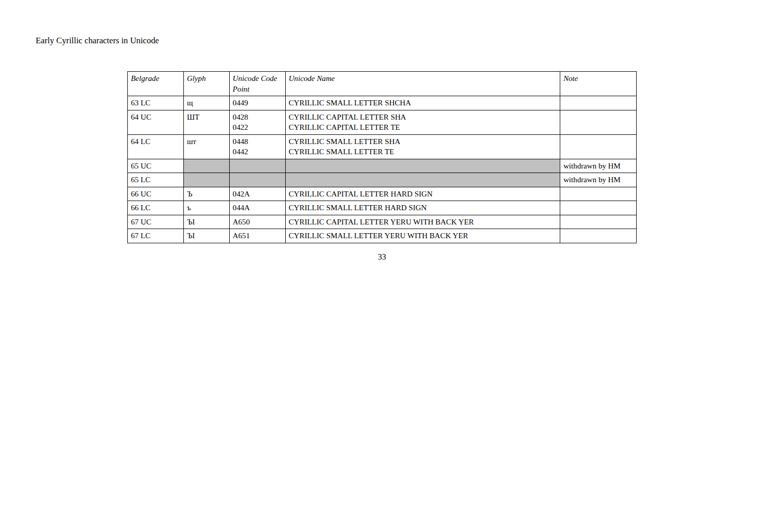Early Cyrillic characters in Unicode
| Belgrade | Glyph | Unicode Code Point | Unicode Name | Note |
| --- | --- | --- | --- | --- |
| 63 LC | щ | 0449 | CYRILLIC SMALL LETTER SHCHA | |
| 64 UC | ШТ | 0428 0422 | CYRILLIC CAPITAL LETTER SHA CYRILLIC CAPITAL LETTER TE | |
| 64 LC | шт | 0448 0442 | CYRILLIC SMALL LETTER SHA CYRILLIC SMALL LETTER TE | |
| 65 UC | | | | withdrawn by HM |
| 65 LC | | | | withdrawn by HM |
| 66 UC | Ъ | 042A | CYRILLIC CAPITAL LETTER HARD SIGN | |
| 66 LC | ъ | 044A | CYRILLIC SMALL LETTER HARD SIGN | |
| 67 UC | ЪI | A650 | CYRILLIC CAPITAL LETTER YERU WITH BACK YER | |
| 67 LC | ЪI | A651 | CYRILLIC SMALL LETTER YERU WITH BACK YER | |
33